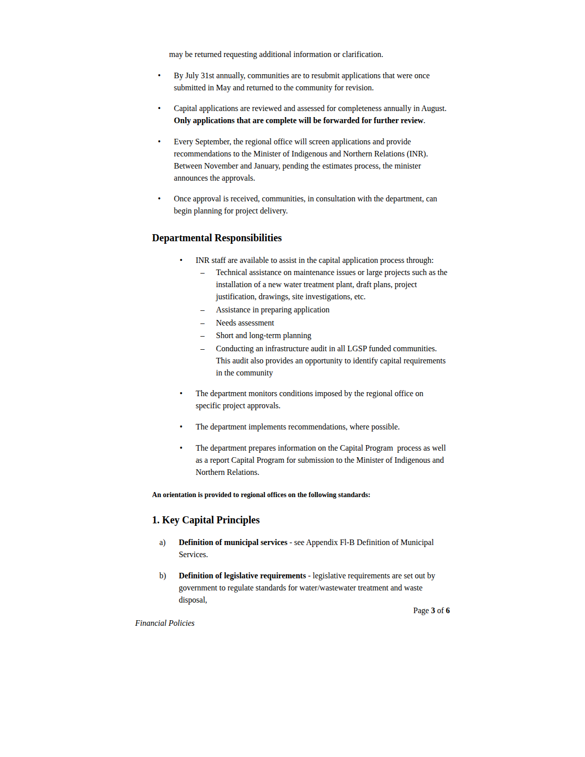may be returned requesting additional information or clarification.
By July 31st annually, communities are to resubmit applications that were once submitted in May and returned to the community for revision.
Capital applications are reviewed and assessed for completeness annually in August. Only applications that are complete will be forwarded for further review.
Every September, the regional office will screen applications and provide recommendations to the Minister of Indigenous and Northern Relations (INR). Between November and January, pending the estimates process, the minister announces the approvals.
Once approval is received, communities, in consultation with the department, can begin planning for project delivery.
Departmental Responsibilities
INR staff are available to assist in the capital application process through:
Technical assistance on maintenance issues or large projects such as the installation of a new water treatment plant, draft plans, project justification, drawings, site investigations, etc.
Assistance in preparing application
Needs assessment
Short and long-term planning
Conducting an infrastructure audit in all LGSP funded communities. This audit also provides an opportunity to identify capital requirements in the community
The department monitors conditions imposed by the regional office on specific project approvals.
The department implements recommendations, where possible.
The department prepares information on the Capital Program process as well as a report Capital Program for submission to the Minister of Indigenous and Northern Relations.
An orientation is provided to regional offices on the following standards:
1. Key Capital Principles
a) Definition of municipal services - see Appendix Fl-B Definition of Municipal Services.
b) Definition of legislative requirements - legislative requirements are set out by government to regulate standards for water/wastewater treatment and waste disposal,
Page 3 of 6
Financial Policies